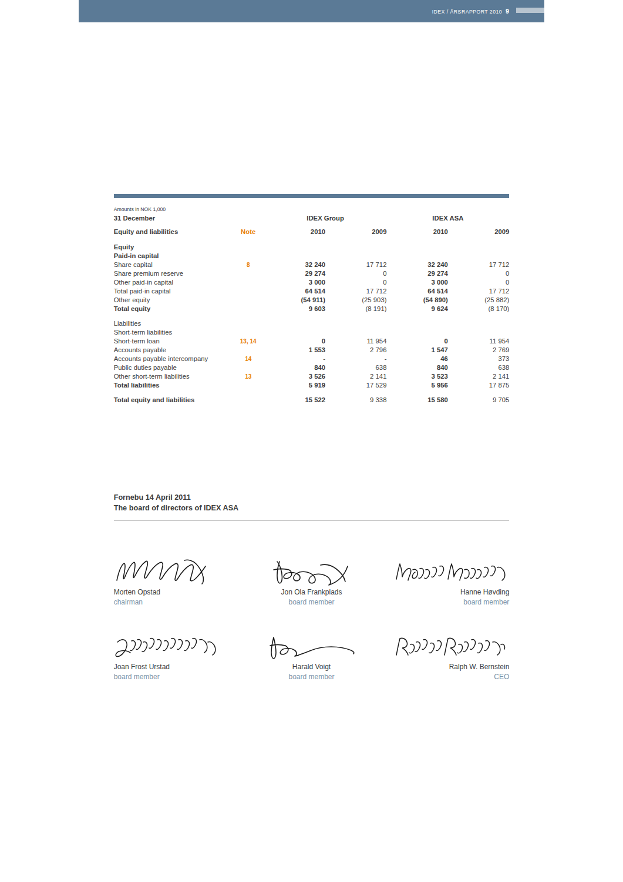IDEX / ÅRSRAPPORT 2010 9
Amounts in NOK 1,000
| 31 December | | IDEX Group | IDEX ASA |
| --- | --- | --- | --- |
| Equity and liabilities | Note | 2010 | 2009 | 2010 | 2009 |
| Equity | | | | | |
| Paid-in capital | | | | | |
| Share capital | 8 | 32 240 | 17 712 | 32 240 | 17 712 |
| Share premium reserve | | 29 274 | 0 | 29 274 | 0 |
| Other paid-in capital | | 3 000 | 0 | 3 000 | 0 |
| Total paid-in capital | | 64 514 | 17 712 | 64 514 | 17 712 |
| Other equity | | (54 911) | (25 903) | (54 890) | (25 882) |
| Total equity | | 9 603 | (8 191) | 9 624 | (8 170) |
| Liabilities | | | | | |
| Short-term liabilities | | | | | |
| Short-term loan | 13, 14 | 0 | 11 954 | 0 | 11 954 |
| Accounts payable | | 1 553 | 2 796 | 1 547 | 2 769 |
| Accounts payable intercompany | 14 | - | - | 46 | 373 |
| Public duties payable | | 840 | 638 | 840 | 638 |
| Other short-term liabilities | 13 | 3 526 | 2 141 | 3 523 | 2 141 |
| Total liabilities | | 5 919 | 17 529 | 5 956 | 17 875 |
| Total equity and liabilities | | 15 522 | 9 338 | 15 580 | 9 705 |
Fornebu 14 April 2011
The board of directors of IDEX ASA
Morten Opstad
chairman
Jon Ola Frankplads
board member
Hanne Høvding
board member
Joan Frost Urstad
board member
Harald Voigt
board member
Ralph W. Bernstein
CEO